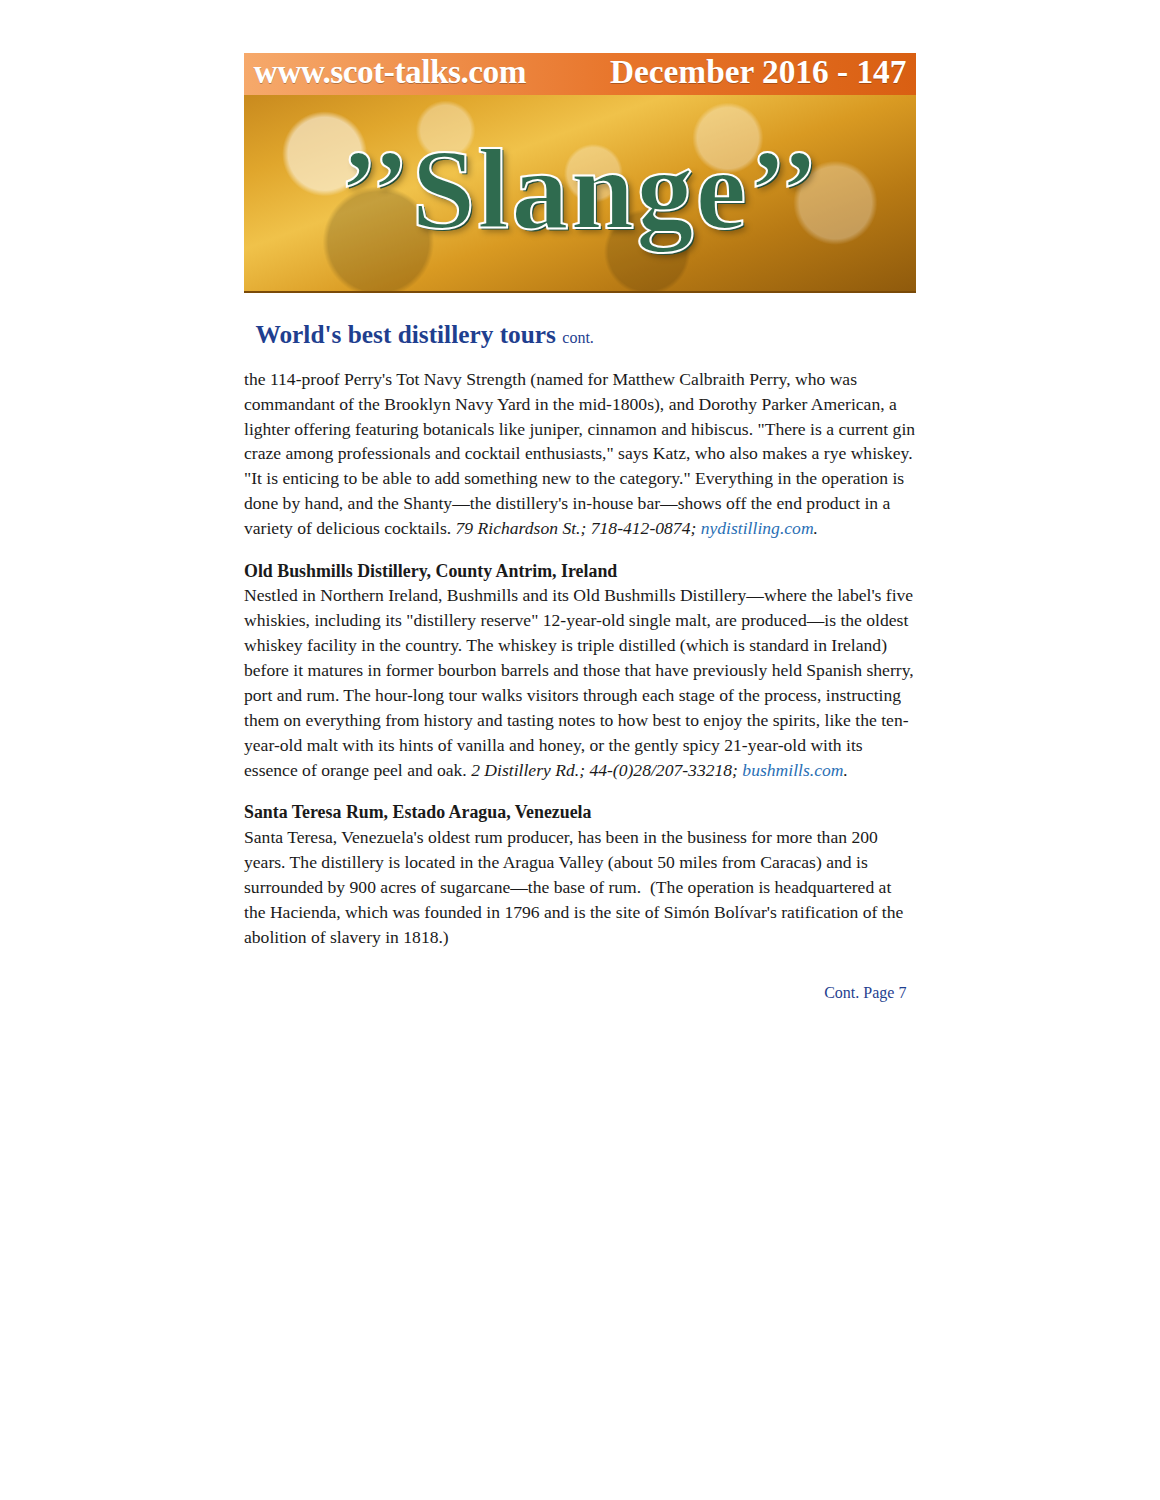www.scot-talks.com
December 2016 - 147
’’Slange’’
World's best distillery tours cont.
the 114-proof Perry's Tot Navy Strength (named for Matthew Calbraith Perry, who was commandant of the Brooklyn Navy Yard in the mid-1800s), and Dorothy Parker American, a lighter offering featuring botanicals like juniper, cinnamon and hibiscus. "There is a current gin craze among professionals and cocktail enthusiasts," says Katz, who also makes a rye whiskey. "It is enticing to be able to add something new to the category." Everything in the operation is done by hand, and the Shanty—the distillery's in-house bar—shows off the end product in a variety of delicious cocktails. 79 Richardson St.; 718-412-0874; nydistilling.com.
Old Bushmills Distillery, County Antrim, Ireland
Nestled in Northern Ireland, Bushmills and its Old Bushmills Distillery—where the label's five whiskies, including its "distillery reserve" 12-year-old single malt, are produced—is the oldest whiskey facility in the country. The whiskey is triple distilled (which is standard in Ireland) before it matures in former bourbon barrels and those that have previously held Spanish sherry, port and rum. The hour-long tour walks visitors through each stage of the process, instructing them on everything from history and tasting notes to how best to enjoy the spirits, like the ten-year-old malt with its hints of vanilla and honey, or the gently spicy 21-year-old with its essence of orange peel and oak. 2 Distillery Rd.; 44-(0)28/207-33218; bushmills.com.
Santa Teresa Rum, Estado Aragua, Venezuela
Santa Teresa, Venezuela's oldest rum producer, has been in the business for more than 200 years. The distillery is located in the Aragua Valley (about 50 miles from Caracas) and is surrounded by 900 acres of sugarcane—the base of rum. (The operation is headquartered at the Hacienda, which was founded in 1796 and is the site of Simón Bolívar's ratification of the abolition of slavery in 1818.)
Cont. Page 7